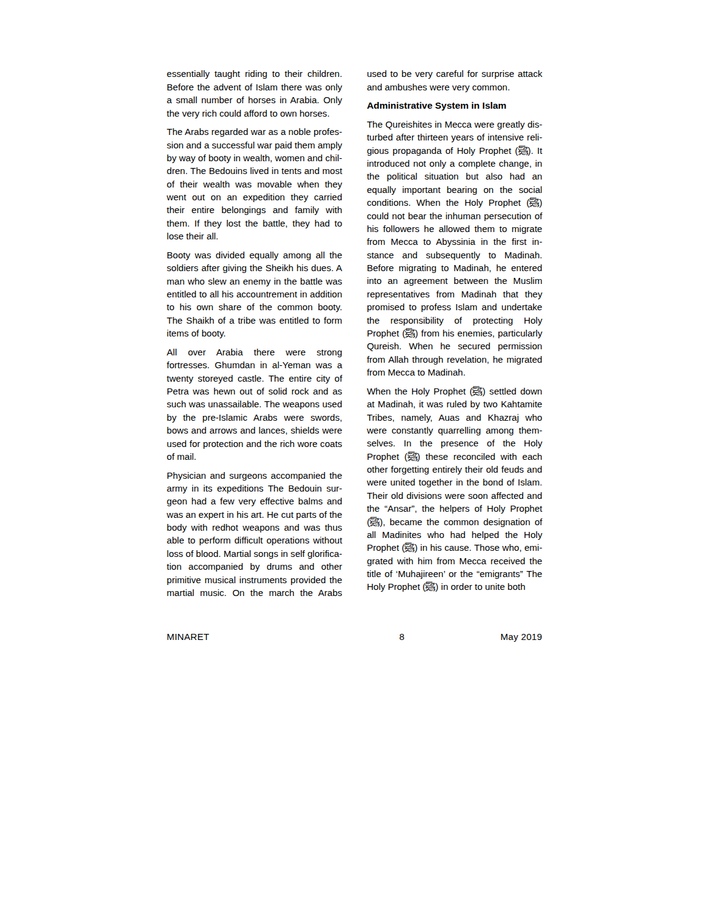essentially taught riding to their children. Before the advent of Islam there was only a small number of horses in Arabia. Only the very rich could afford to own horses.
The Arabs regarded war as a noble profession and a successful war paid them amply by way of booty in wealth, women and children. The Bedouins lived in tents and most of their wealth was movable when they went out on an expedition they carried their entire belongings and family with them. If they lost the battle, they had to lose their all.
Booty was divided equally among all the soldiers after giving the Sheikh his dues. A man who slew an enemy in the battle was entitled to all his accountrement in addition to his own share of the common booty. The Shaikh of a tribe was entitled to form items of booty.
All over Arabia there were strong fortresses. Ghumdan in al-Yeman was a twenty storeyed castle. The entire city of Petra was hewn out of solid rock and as such was unassailable. The weapons used by the pre-Islamic Arabs were swords, bows and arrows and lances, shields were used for protection and the rich wore coats of mail.
Physician and surgeons accompanied the army in its expeditions The Bedouin surgeon had a few very effective balms and was an expert in his art. He cut parts of the body with redhot weapons and was thus able to perform difficult operations without loss of blood. Martial songs in self glorification accompanied by drums and other primitive musical instruments provided the martial music. On the march the Arabs used to be very careful for surprise attack and ambushes were very common.
Administrative System in Islam
The Qureishites in Mecca were greatly disturbed after thirteen years of intensive religious propaganda of Holy Prophet (ﷺ). It introduced not only a complete change, in the political situation but also had an equally important bearing on the social conditions. When the Holy Prophet (ﷺ) could not bear the inhuman persecution of his followers he allowed them to migrate from Mecca to Abyssinia in the first instance and subsequently to Madinah. Before migrating to Madinah, he entered into an agreement between the Muslim representatives from Madinah that they promised to profess Islam and undertake the responsibility of protecting Holy Prophet (ﷺ) from his enemies, particularly Qureish. When he secured permission from Allah through revelation, he migrated from Mecca to Madinah.
When the Holy Prophet (ﷺ) settled down at Madinah, it was ruled by two Kahtamite Tribes, namely, Auas and Khazraj who were constantly quarrelling among themselves. In the presence of the Holy Prophet (ﷺ) these reconciled with each other forgetting entirely their old feuds and were united together in the bond of Islam. Their old divisions were soon affected and the “Ansar”, the helpers of Holy Prophet (ﷺ), became the common designation of all Madinites who had helped the Holy Prophet (ﷺ) in his cause. Those who, emigrated with him from Mecca received the title of ‘Muhajireen’ or the “emigrants” The Holy Prophet (ﷺ) in order to unite both
MINARET 8 May 2019